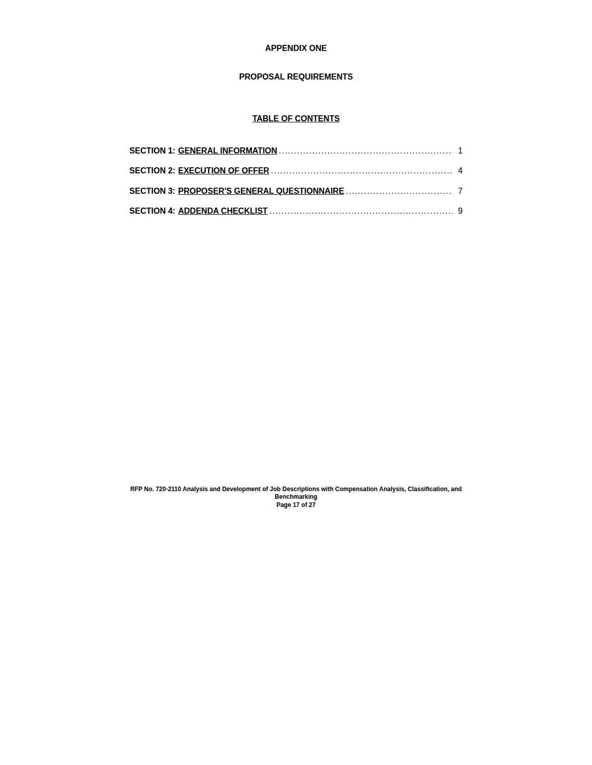APPENDIX ONE
PROPOSAL REQUIREMENTS
TABLE OF CONTENTS
SECTION 1: GENERAL INFORMATION ....................................................................................... 1
SECTION 2: EXECUTION OF OFFER ....................................................................................... 4
SECTION 3: PROPOSER'S GENERAL QUESTIONNAIRE ....................................................... 7
SECTION 4: ADDENDA CHECKLIST ......................................................................................... 9
RFP No. 720-2110 Analysis and Development of Job Descriptions with Compensation Analysis, Classification, and Benchmarking
Page 17 of 27